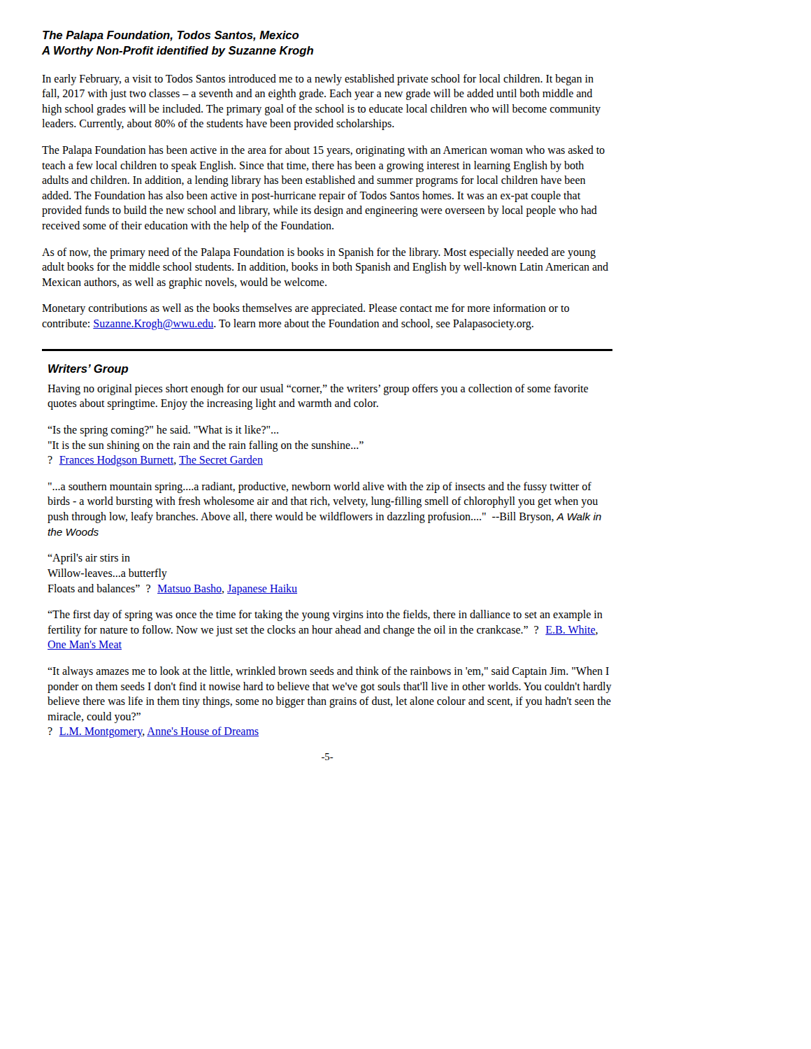The Palapa Foundation, Todos Santos, Mexico
A Worthy Non-Profit identified by Suzanne Krogh
In early February, a visit to Todos Santos introduced me to a newly established private school for local children. It began in fall, 2017 with just two classes – a seventh and an eighth grade. Each year a new grade will be added until both middle and high school grades will be included. The primary goal of the school is to educate local children who will become community leaders. Currently, about 80% of the students have been provided scholarships.
The Palapa Foundation has been active in the area for about 15 years, originating with an American woman who was asked to teach a few local children to speak English. Since that time, there has been a growing interest in learning English by both adults and children. In addition, a lending library has been established and summer programs for local children have been added. The Foundation has also been active in post-hurricane repair of Todos Santos homes. It was an ex-pat couple that provided funds to build the new school and library, while its design and engineering were overseen by local people who had received some of their education with the help of the Foundation.
As of now, the primary need of the Palapa Foundation is books in Spanish for the library. Most especially needed are young adult books for the middle school students. In addition, books in both Spanish and English by well-known Latin American and Mexican authors, as well as graphic novels, would be welcome.
Monetary contributions as well as the books themselves are appreciated. Please contact me for more information or to contribute: Suzanne.Krogh@wwu.edu. To learn more about the Foundation and school, see Palapasociety.org.
Writers’ Group
Having no original pieces short enough for our usual “corner,” the writers’ group offers you a collection of some favorite quotes about springtime. Enjoy the increasing light and warmth and color.
“Is the spring coming?" he said. "What is it like?"...
"It is the sun shining on the rain and the rain falling on the sunshine...”
?Frances Hodgson Burnett, The Secret Garden
"...a southern mountain spring....a radiant, productive, newborn world alive with the zip of insects and the fussy twitter of birds - a world bursting with fresh wholesome air and that rich, velvety, lung-filling smell of chlorophyll you get when you push through low, leafy branches. Above all, there would be wildflowers in dazzling profusion...." --Bill Bryson, A Walk in the Woods
“April's air stirs in
Willow-leaves...a butterfly
Floats and balances” ?Matsuo Basho, Japanese Haiku
“The first day of spring was once the time for taking the young virgins into the fields, there in dalliance to set an example in fertility for nature to follow. Now we just set the clocks an hour ahead and change the oil in the crankcase.” ?E.B. White, One Man's Meat
“It always amazes me to look at the little, wrinkled brown seeds and think of the rainbows in 'em," said Captain Jim. "When I ponder on them seeds I don't find it nowise hard to believe that we've got souls that'll live in other worlds. You couldn't hardly believe there was life in them tiny things, some no bigger than grains of dust, let alone colour and scent, if you hadn't seen the miracle, could you?”
?L.M. Montgomery, Anne's House of Dreams
-5-